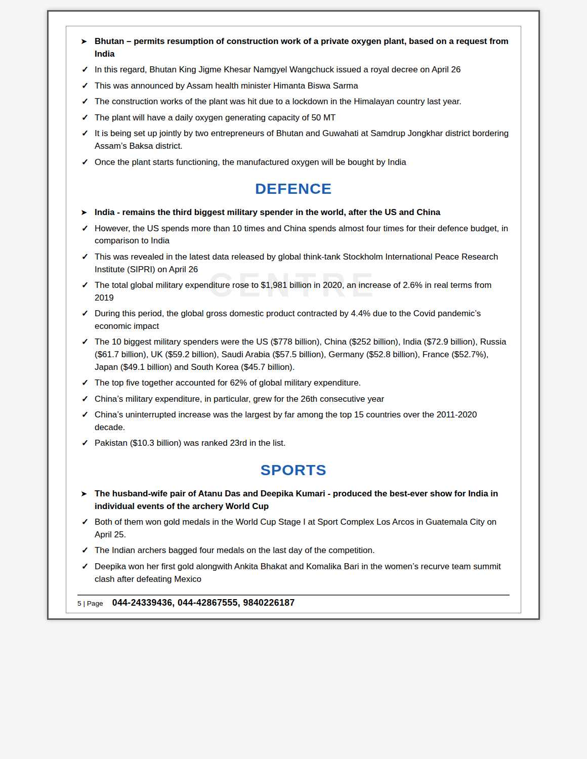CENTRE
Bhutan – permits resumption of construction work of a private oxygen plant, based on a request from India
In this regard, Bhutan King Jigme Khesar Namgyel Wangchuck issued a royal decree on April 26
This was announced by Assam health minister Himanta Biswa Sarma
The construction works of the plant was hit due to a lockdown in the Himalayan country last year.
The plant will have a daily oxygen generating capacity of 50 MT
It is being set up jointly by two entrepreneurs of Bhutan and Guwahati at Samdrup Jongkhar district bordering Assam’s Baksa district.
Once the plant starts functioning, the manufactured oxygen will be bought by India
DEFENCE
India - remains the third biggest military spender in the world, after the US and China
However, the US spends more than 10 times and China spends almost four times for their defence budget, in comparison to India
This was revealed in the latest data released by global think-tank Stockholm International Peace Research Institute (SIPRI) on April 26
The total global military expenditure rose to $1,981 billion in 2020, an increase of 2.6% in real terms from 2019
During this period, the global gross domestic product contracted by 4.4% due to the Covid pandemic’s economic impact
The 10 biggest military spenders were the US ($778 billion), China ($252 billion), India ($72.9 billion), Russia ($61.7 billion), UK ($59.2 billion), Saudi Arabia ($57.5 billion), Germany ($52.8 billion), France ($52.7%), Japan ($49.1 billion) and South Korea ($45.7 billion).
The top five together accounted for 62% of global military expenditure.
China’s military expenditure, in particular, grew for the 26th consecutive year
China’s uninterrupted increase was the largest by far among the top 15 countries over the 2011-2020 decade.
Pakistan ($10.3 billion) was ranked 23rd in the list.
SPORTS
The husband-wife pair of Atanu Das and Deepika Kumari - produced the best-ever show for India in individual events of the archery World Cup
Both of them won gold medals in the World Cup Stage I at Sport Complex Los Arcos in Guatemala City on April 25.
The Indian archers bagged four medals on the last day of the competition.
Deepika won her first gold alongwith Ankita Bhakat and Komalika Bari in the women’s recurve team summit clash after defeating Mexico
5 | Page 044-24339436, 044-42867555, 9840226187